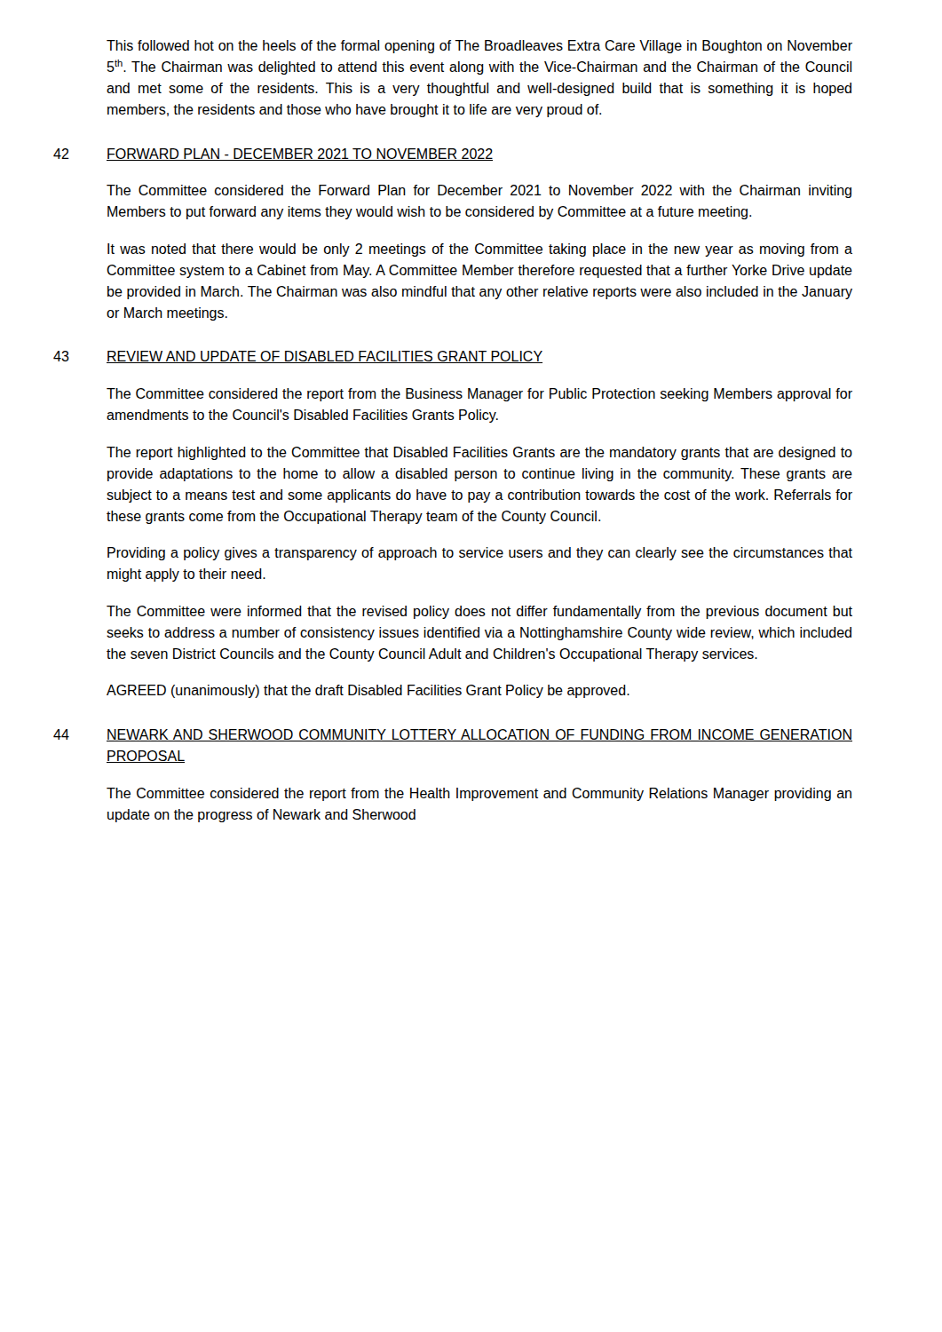This followed hot on the heels of the formal opening of The Broadleaves Extra Care Village in Boughton on November 5th. The Chairman was delighted to attend this event along with the Vice-Chairman and the Chairman of the Council and met some of the residents. This is a very thoughtful and well-designed build that is something it is hoped members, the residents and those who have brought it to life are very proud of.
42
Forward Plan - December 2021 to November 2022
The Committee considered the Forward Plan for December 2021 to November 2022 with the Chairman inviting Members to put forward any items they would wish to be considered by Committee at a future meeting.
It was noted that there would be only 2 meetings of the Committee taking place in the new year as moving from a Committee system to a Cabinet from May. A Committee Member therefore requested that a further Yorke Drive update be provided in March. The Chairman was also mindful that any other relative reports were also included in the January or March meetings.
43
Review and Update of Disabled Facilities Grant Policy
The Committee considered the report from the Business Manager for Public Protection seeking Members approval for amendments to the Council's Disabled Facilities Grants Policy.
The report highlighted to the Committee that Disabled Facilities Grants are the mandatory grants that are designed to provide adaptations to the home to allow a disabled person to continue living in the community. These grants are subject to a means test and some applicants do have to pay a contribution towards the cost of the work. Referrals for these grants come from the Occupational Therapy team of the County Council.
Providing a policy gives a transparency of approach to service users and they can clearly see the circumstances that might apply to their need.
The Committee were informed that the revised policy does not differ fundamentally from the previous document but seeks to address a number of consistency issues identified via a Nottinghamshire County wide review, which included the seven District Councils and the County Council Adult and Children's Occupational Therapy services.
AGREED (unanimously) that the draft Disabled Facilities Grant Policy be approved.
44
Newark and Sherwood Community Lottery Allocation of Funding from Income Generation Proposal
The Committee considered the report from the Health Improvement and Community Relations Manager providing an update on the progress of Newark and Sherwood